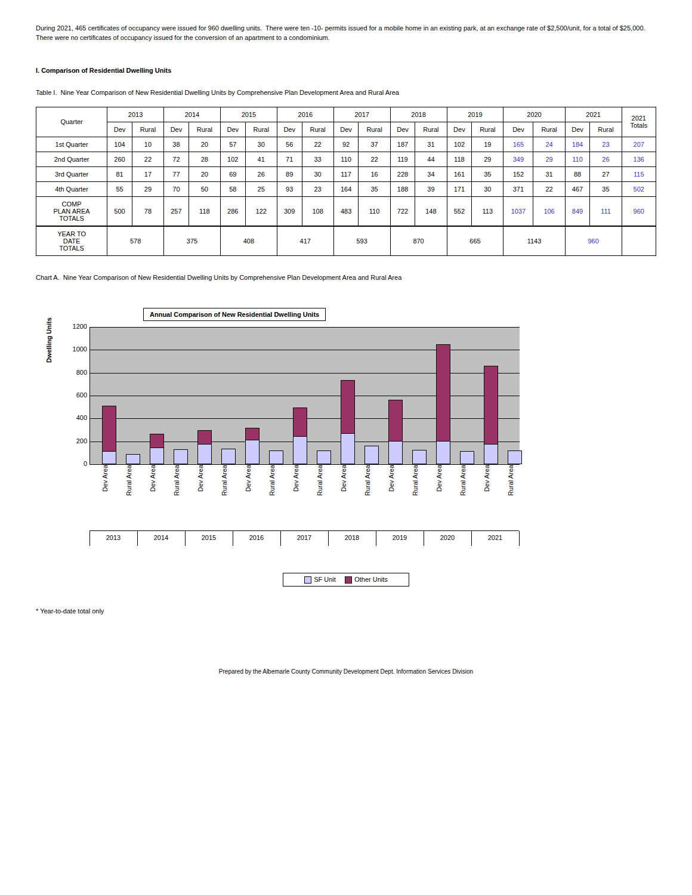During 2021, 465 certificates of occupancy were issued for 960 dwelling units. There were ten -10- permits issued for a mobile home in an existing park, at an exchange rate of $2,500/unit, for a total of $25,000. There were no certificates of occupancy issued for the conversion of an apartment to a condominium.
I. Comparison of Residential Dwelling Units
Table I. Nine Year Comparison of New Residential Dwelling Units by Comprehensive Plan Development Area and Rural Area
| Quarter | 2013 | 2014 | 2015 | 2016 | 2017 | 2018 | 2019 | 2020 | 2021 | 2021 Totals |
| --- | --- | --- | --- | --- | --- | --- | --- | --- | --- | --- |
| Dev | Rural | Dev | Rural | Dev | Rural | Dev | Rural | Dev | Rural | Dev | Rural | Dev | Rural | Dev | Rural | Dev | Rural |
| 1st Quarter | 104 | 10 | 38 | 20 | 57 | 30 | 56 | 22 | 92 | 37 | 187 | 31 | 102 | 19 | 165 | 24 | 184 | 23 | 207 |
| 2nd Quarter | 260 | 22 | 72 | 28 | 102 | 41 | 71 | 33 | 110 | 22 | 119 | 44 | 118 | 29 | 349 | 29 | 110 | 26 | 136 |
| 3rd Quarter | 81 | 17 | 77 | 20 | 69 | 26 | 89 | 30 | 117 | 16 | 228 | 34 | 161 | 35 | 152 | 31 | 88 | 27 | 115 |
| 4th Quarter | 55 | 29 | 70 | 50 | 58 | 25 | 93 | 23 | 164 | 35 | 188 | 39 | 171 | 30 | 371 | 22 | 467 | 35 | 502 |
| COMP PLAN AREA TOTALS | 500 | 78 | 257 | 118 | 286 | 122 | 309 | 108 | 483 | 110 | 722 | 148 | 552 | 113 | 1037 | 106 | 849 | 111 | 960 |
| YEAR TO DATE TOTALS | 578 | 375 | 408 | 417 | 593 | 870 | 665 | 1143 | 960 | |
Chart A. Nine Year Comparison of New Residential Dwelling Units by Comprehensive Plan Development Area and Rural Area
Annual Comparison of New Residential Dwelling Units
Dwelling Units
1200
1000
800
600
400
200
0
Dev Area
Rural Area
Dev Area
Rural Area
Dev Area
Rural Area
Dev Area
Rural Area
Dev Area
Rural Area
Dev Area
Rural Area
Dev Area
Rural Area
Dev Area
Rural Area
Dev Area
Rural Area
2013
2014
2015
2016
2017
2018
2019
2020
2021
SF Unit Other Units
* Year-to-date total only
Prepared by the Albemarle County Community Development Dept. Information Services Division